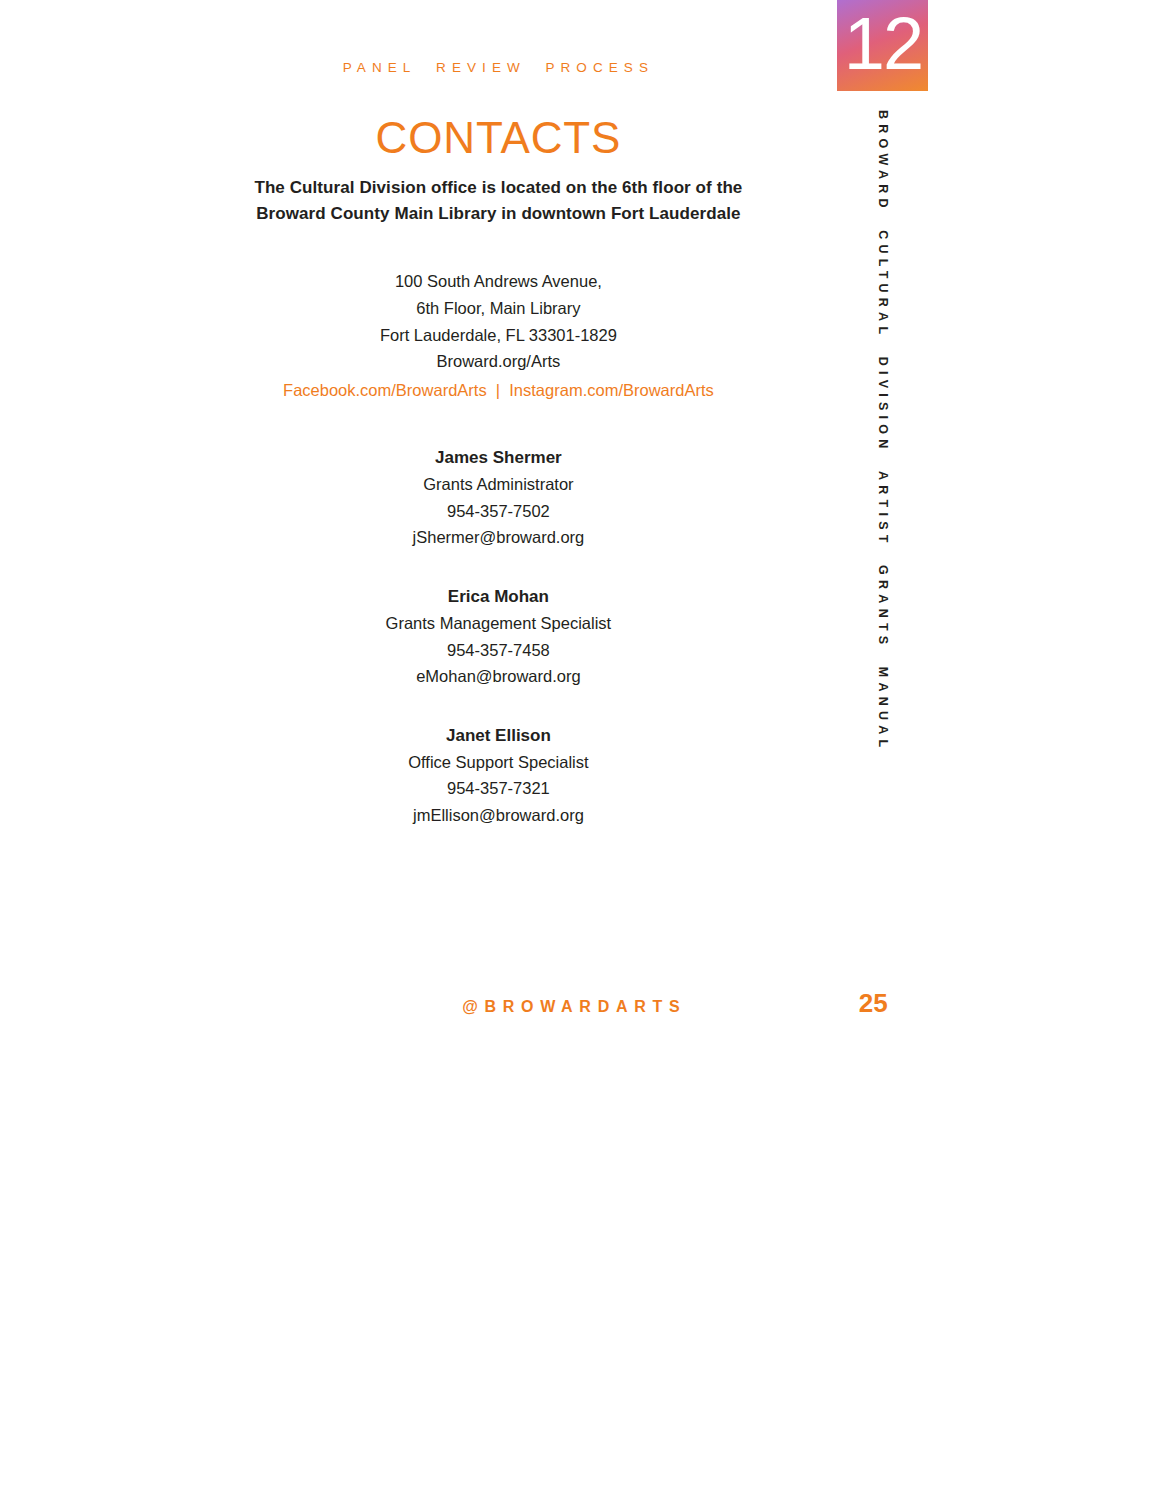12
BROWARD CULTURAL DIVISION ARTIST GRANTS MANUAL
Panel Review Process
CONTACTS
The Cultural Division office is located on the 6th floor of the
Broward County Main Library in downtown Fort Lauderdale
100 South Andrews Avenue,
6th Floor, Main Library
Fort Lauderdale, FL 33301-1829
Broward.org/Arts
Facebook.com/BrowardArts | Instagram.com/BrowardArts
James Shermer Grants Administrator 954-357-7502 jShermer@broward.org
Erica Mohan Grants Management Specialist 954-357-7458 eMohan@broward.org
Janet Ellison Office Support Specialist 954-357-7321 jmEllison@broward.org
@BROWARDARTS
25